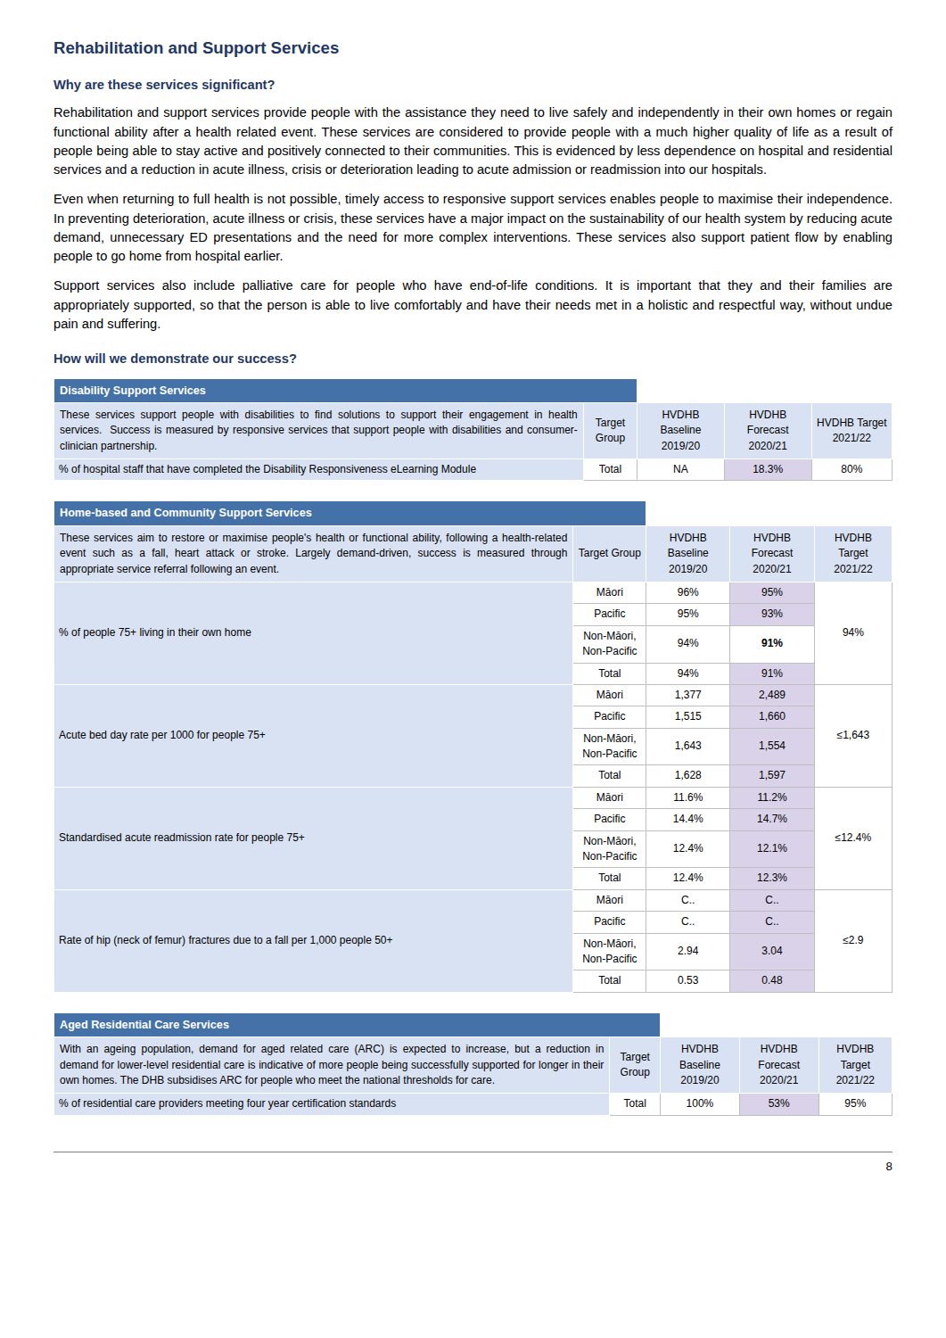Rehabilitation and Support Services
Why are these services significant?
Rehabilitation and support services provide people with the assistance they need to live safely and independently in their own homes or regain functional ability after a health related event. These services are considered to provide people with a much higher quality of life as a result of people being able to stay active and positively connected to their communities. This is evidenced by less dependence on hospital and residential services and a reduction in acute illness, crisis or deterioration leading to acute admission or readmission into our hospitals.
Even when returning to full health is not possible, timely access to responsive support services enables people to maximise their independence. In preventing deterioration, acute illness or crisis, these services have a major impact on the sustainability of our health system by reducing acute demand, unnecessary ED presentations and the need for more complex interventions. These services also support patient flow by enabling people to go home from hospital earlier.
Support services also include palliative care for people who have end-of-life conditions. It is important that they and their families are appropriately supported, so that the person is able to live comfortably and have their needs met in a holistic and respectful way, without undue pain and suffering.
How will we demonstrate our success?
| Disability Support Services | |
| These services support people with disabilities to find solutions to support their engagement in health services. Success is measured by responsive services that support people with disabilities and consumer-clinician partnership. | Target Group | HVDHB Baseline 2019/20 | HVDHB Forecast 2020/21 | HVDHB Target 2021/22 |
| % of hospital staff that have completed the Disability Responsiveness eLearning Module | Total | NA | 18.3% | 80% |
| Home-based and Community Support Services | |
| These services aim to restore or maximise people's health or functional ability, following a health-related event such as a fall, heart attack or stroke. Largely demand-driven, success is measured through appropriate service referral following an event. | Target Group | HVDHB Baseline 2019/20 | HVDHB Forecast 2020/21 | HVDHB Target 2021/22 |
| % of people 75+ living in their own home | Māori | 96% | 95% | 94% |
| Pacific | 95% | 93% |
| Non-Māori, Non-Pacific | 94% | 91% |
| Total | 94% | 91% |
| Acute bed day rate per 1000 for people 75+ | Māori | 1,377 | 2,489 | ≤1,643 |
| Pacific | 1,515 | 1,660 |
| Non-Māori, Non-Pacific | 1,643 | 1,554 |
| Total | 1,628 | 1,597 |
| Standardised acute readmission rate for people 75+ | Māori | 11.6% | 11.2% | ≤12.4% |
| Pacific | 14.4% | 14.7% |
| Non-Māori, Non-Pacific | 12.4% | 12.1% |
| Total | 12.4% | 12.3% |
| Rate of hip (neck of femur) fractures due to a fall per 1,000 people 50+ | Māori | C.. | C.. | ≤2.9 |
| Pacific | C.. | C.. |
| Non-Māori, Non-Pacific | 2.94 | 3.04 |
| Total | 0.53 | 0.48 |
| Aged Residential Care Services | |
| With an ageing population, demand for aged related care (ARC) is expected to increase, but a reduction in demand for lower-level residential care is indicative of more people being successfully supported for longer in their own homes. The DHB subsidises ARC for people who meet the national thresholds for care. | Target Group | HVDHB Baseline 2019/20 | HVDHB Forecast 2020/21 | HVDHB Target 2021/22 |
| % of residential care providers meeting four year certification standards | Total | 100% | 53% | 95% |
8